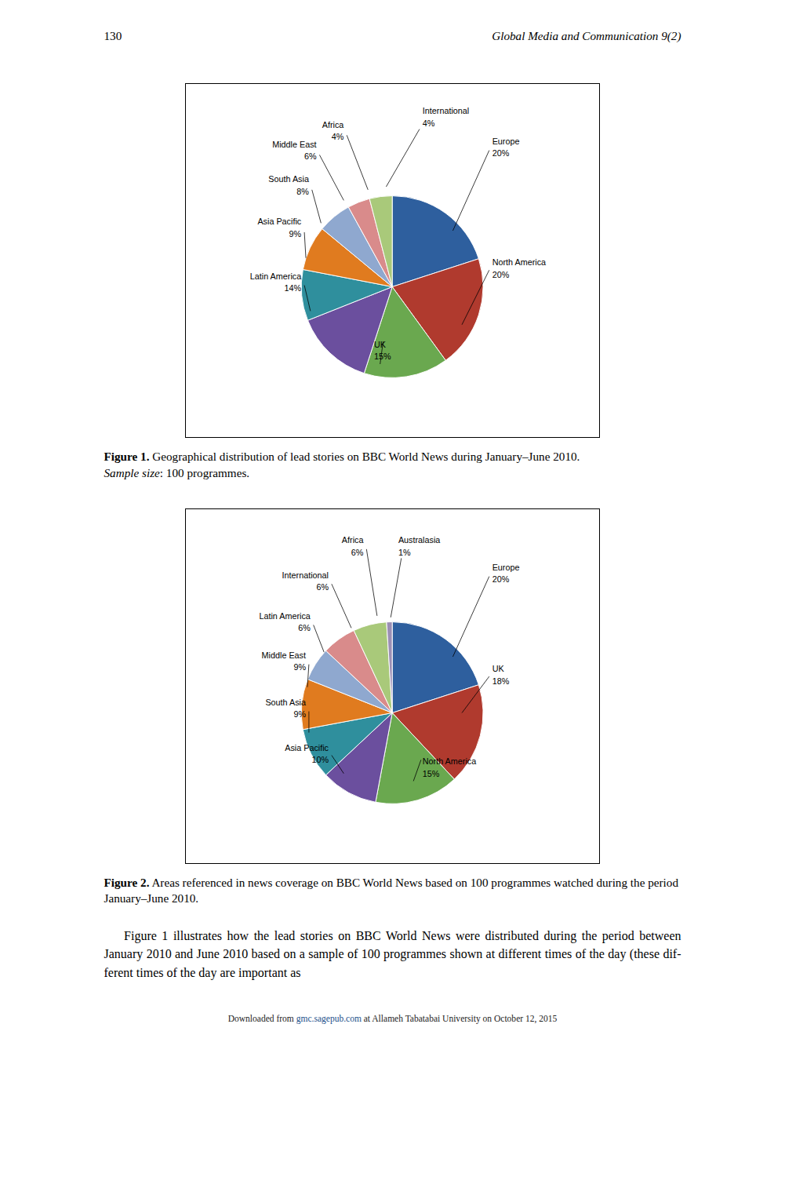130 Global Media and Communication 9(2)
International 4% Africa 4% Middle East 6% South Asia 8% Asia Pacific 9% Latin America 14% UK 15% North America 20% Europe 20%
Figure 1. Geographical distribution of lead stories on BBC World News during January–June 2010.
Sample size: 100 programmes.
Africa 6% Australasia 1% International 6% Latin America 6% Middle East 9% South Asia 9% Asia Pacific 10% North America 15% UK 18% Europe 20%
Figure 2. Areas referenced in news coverage on BBC World News based on 100 programmes watched during the period January–June 2010.
Figure 1 illustrates how the lead stories on BBC World News were distributed during the period between January 2010 and June 2010 based on a sample of 100 programmes shown at different times of the day (these different times of the day are important as
Downloaded from gmc.sagepub.com at Allameh Tabatabai University on October 12, 2015